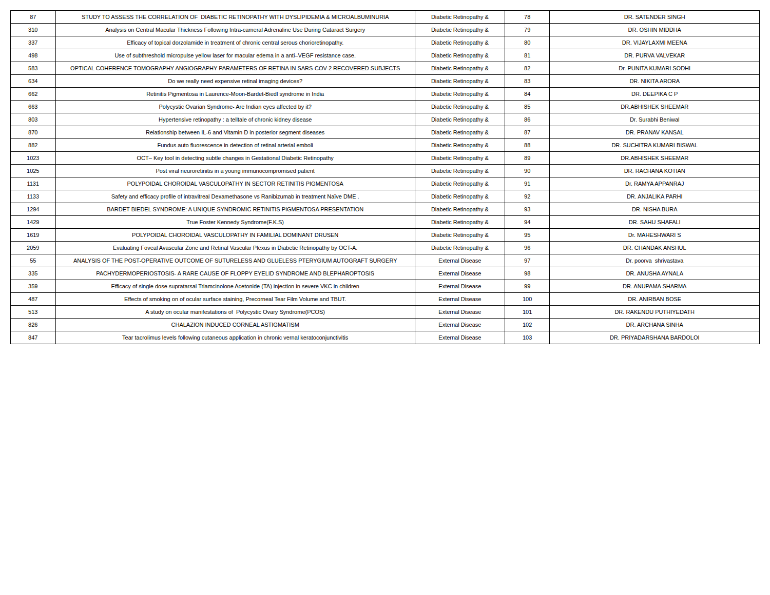| 87 | STUDY TO ASSESS THE CORRELATION OF DIABETIC RETINOPATHY WITH DYSLIPIDEMIA & MICROALBUMINURIA | Diabetic Retinopathy & | 78 | DR. SATENDER SINGH |
| 310 | Analysis on Central Macular Thickness Following Intra-cameral Adrenaline Use During Cataract Surgery | Diabetic Retinopathy & | 79 | DR. OSHIN MIDDHA |
| 337 | Efficacy of topical dorzolamide in treatment of chronic central serous chorioretinopathy. | Diabetic Retinopathy & | 80 | DR. VIJAYLAXMI MEENA |
| 498 | Use of subthreshold micropulse yellow laser for macular edema in a anti–VEGF resistance case. | Diabetic Retinopathy & | 81 | DR. PURVA VALVEKAR |
| 583 | OPTICAL COHERENCE TOMOGRAPHY ANGIOGRAPHY PARAMETERS OF RETINA IN SARS-COV-2 RECOVERED SUBJECTS | Diabetic Retinopathy & | 82 | Dr. PUNITA KUMARI SODHI |
| 634 | Do we really need expensive retinal imaging devices? | Diabetic Retinopathy & | 83 | DR. NIKITA ARORA |
| 662 | Retinitis Pigmentosa in Laurence-Moon-Bardet-Biedl syndrome in India | Diabetic Retinopathy & | 84 | DR. DEEPIKA C P |
| 663 | Polycystic Ovarian Syndrome- Are Indian eyes affected by it? | Diabetic Retinopathy & | 85 | DR.ABHISHEK SHEEMAR |
| 803 | Hypertensive retinopathy : a telltale of chronic kidney disease | Diabetic Retinopathy & | 86 | Dr. Surabhi Beniwal |
| 870 | Relationship between IL-6 and Vitamin D in posterior segment diseases | Diabetic Retinopathy & | 87 | DR. PRANAV KANSAL |
| 882 | Fundus auto fluorescence in detection of retinal arterial emboli | Diabetic Retinopathy & | 88 | DR. SUCHITRA KUMARI BISWAL |
| 1023 | OCT– Key tool in detecting subtle changes in Gestational Diabetic Retinopathy | Diabetic Retinopathy & | 89 | DR.ABHISHEK SHEEMAR |
| 1025 | Post viral neuroretinitis in a young immunocompromised patient | Diabetic Retinopathy & | 90 | DR. RACHANA KOTIAN |
| 1131 | POLYPOIDAL CHOROIDAL VASCULOPATHY IN SECTOR RETINITIS PIGMENTOSA | Diabetic Retinopathy & | 91 | Dr. RAMYA APPANRAJ |
| 1133 | Safety and efficacy profile of intravitreal Dexamethasone vs Ranibizumab in treatment Naïve DME . | Diabetic Retinopathy & | 92 | DR. ANJALIKA PARHI |
| 1294 | BARDET BIEDEL SYNDROME: A UNIQUE SYNDROMIC RETINITIS PIGMENTOSA PRESENTATION | Diabetic Retinopathy & | 93 | DR. NISHA BURA |
| 1429 | True Foster Kennedy Syndrome(F.K.S) | Diabetic Retinopathy & | 94 | DR. SAHU SHAFALI |
| 1619 | POLYPOIDAL CHOROIDAL VASCULOPATHY IN FAMILIAL DOMINANT DRUSEN | Diabetic Retinopathy & | 95 | Dr. MAHESHWARI S |
| 2059 | Evaluating Foveal Avascular Zone and Retinal Vascular Plexus in Diabetic Retinopathy by OCT-A. | Diabetic Retinopathy & | 96 | DR. CHANDAK ANSHUL |
| 55 | ANALYSIS OF THE POST-OPERATIVE OUTCOME OF SUTURELESS AND GLUELESS PTERYGIUM AUTOGRAFT SURGERY | External Disease | 97 | Dr. poorva shrivastava |
| 335 | PACHYDERMOPERIOSTOSIS- A RARE CAUSE OF FLOPPY EYELID SYNDROME AND BLEPHAROPTOSIS | External Disease | 98 | DR. ANUSHA AYNALA |
| 359 | Efficacy of single dose supratarsal Triamcinolone Acetonide (TA) injection in severe VKC in children | External Disease | 99 | DR. ANUPAMA SHARMA |
| 487 | Effects of smoking on of ocular surface staining, Precorneal Tear Film Volume and TBUT. | External Disease | 100 | DR. ANIRBAN BOSE |
| 513 | A study on ocular manifestations of Polycystic Ovary Syndrome(PCOS) | External Disease | 101 | DR. RAKENDU PUTHIYEDATH |
| 826 | CHALAZION INDUCED CORNEAL ASTIGMATISM | External Disease | 102 | DR. ARCHANA SINHA |
| 847 | Tear tacrolimus levels following cutaneous application in chronic vernal keratoconjunctivitis | External Disease | 103 | DR. PRIYADARSHANA BARDOLOI |